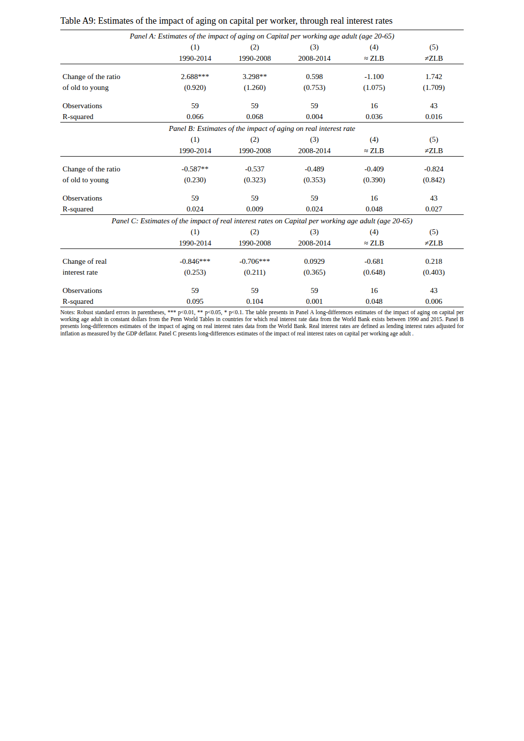Table A9: Estimates of the impact of aging on capital per worker, through real interest rates
| Panel A: Estimates of the impact of aging on Capital per working age adult (age 20-65) |
| | (1) | (2) | (3) | (4) | (5) |
| | 1990-2014 | 1990-2008 | 2008-2014 | ≈ ZLB | ≠ZLB |
| Change of the ratio | 2.688*** | 3.298** | 0.598 | -1.100 | 1.742 |
| of old to young | (0.920) | (1.260) | (0.753) | (1.075) | (1.709) |
| Observations | 59 | 59 | 59 | 16 | 43 |
| R-squared | 0.066 | 0.068 | 0.004 | 0.036 | 0.016 |
| Panel B: Estimates of the impact of aging on real interest rate |
| | (1) | (2) | (3) | (4) | (5) |
| | 1990-2014 | 1990-2008 | 2008-2014 | ≈ ZLB | ≠ZLB |
| Change of the ratio | -0.587** | -0.537 | -0.489 | -0.409 | -0.824 |
| of old to young | (0.230) | (0.323) | (0.353) | (0.390) | (0.842) |
| Observations | 59 | 59 | 59 | 16 | 43 |
| R-squared | 0.024 | 0.009 | 0.024 | 0.048 | 0.027 |
| Panel C: Estimates of the impact of real interest rates on Capital per working age adult (age 20-65) |
| | (1) | (2) | (3) | (4) | (5) |
| | 1990-2014 | 1990-2008 | 2008-2014 | ≈ ZLB | ≠ZLB |
| Change of real | -0.846*** | -0.706*** | 0.0929 | -0.681 | 0.218 |
| interest rate | (0.253) | (0.211) | (0.365) | (0.648) | (0.403) |
| Observations | 59 | 59 | 59 | 16 | 43 |
| R-squared | 0.095 | 0.104 | 0.001 | 0.048 | 0.006 |
Notes: Robust standard errors in parentheses, *** p<0.01, ** p<0.05, * p<0.1. The table presents in Panel A long-differences estimates of the impact of aging on capital per working age adult in constant dollars from the Penn World Tables in countries for which real interest rate data from the World Bank exists between 1990 and 2015. Panel B presents long-differences estimates of the impact of aging on real interest rates data from the World Bank. Real interest rates are defined as lending interest rates adjusted for inflation as measured by the GDP deflator. Panel C presents long-differences estimates of the impact of real interest rates on capital per working age adult .